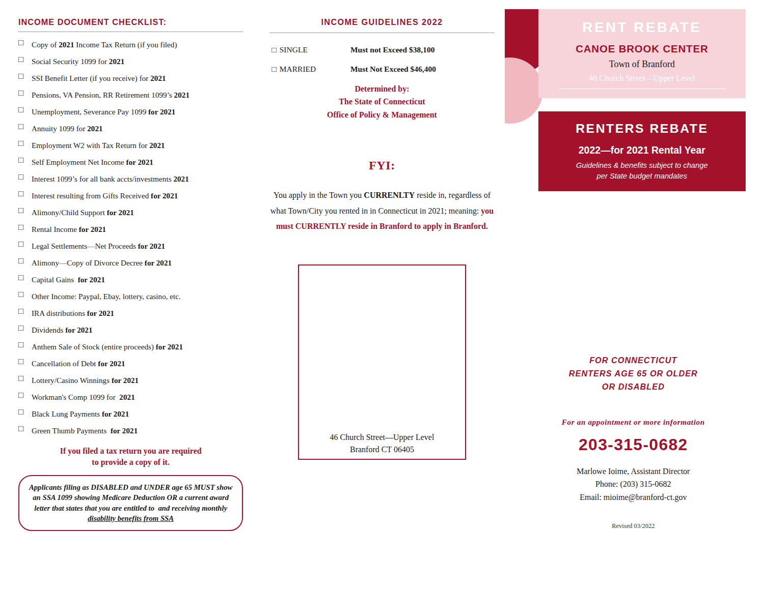Income Document Checklist:
Copy of 2021 Income Tax Return (if you filed)
Social Security 1099 for 2021
SSI Benefit Letter (if you receive) for 2021
Pensions, VA Pension, RR Retirement 1099’s 2021
Unemployment, Severance Pay 1099 for 2021
Annuity 1099 for 2021
Employment W2 with Tax Return for 2021
Self Employment Net Income for 2021
Interest 1099’s for all bank accts/investments 2021
Interest resulting from Gifts Received for 2021
Alimony/Child Support for 2021
Rental Income for 2021
Legal Settlements—Net Proceeds for 2021
Alimony—Copy of Divorce Decree for 2021
Capital Gains for 2021
Other Income: Paypal, Ebay, lottery, casino, etc.
IRA distributions for 2021
Dividends for 2021
Anthem Sale of Stock (entire proceeds) for 2021
Cancellation of Debt for 2021
Lottery/Casino Winnings for 2021
Workman's Comp 1099 for 2021
Black Lung Payments for 2021
Green Thumb Payments for 2021
If you filed a tax return you are required
to provide a copy of it.
Applicants filing as DISABLED and UNDER age 65 MUST show an SSA 1099 showing Medicare Deduction OR a current award letter that states that you are entitled to and receiving monthly disability benefits from SSA
Income Guidelines 2022
| SINGLE | Must not Exceed $38,100 |
| MARRIED | Must Not Exceed $46,400 |
Determined by:
The State of Connecticut
Office of Policy & Management
FYI:
You apply in the Town you CURRENLTY reside in, regardless of what Town/City you rented in in Connecticut in 2021; meaning: you must CURRENTLY reside in Branford to apply in Branford.
46 Church Street—Upper Level
Branford CT 06405
RENT REBATE
CANOE BROOK CENTER
Town of Branford
46 Church Street—Upper Level
RENTERS REBATE
2022—for 2021 Rental Year
Guidelines & benefits subject to change
per State budget mandates
FOR CONNECTICUT
RENTERS AGE 65 OR OLDER
OR DISABLED
For an appointment or more information
203-315-0682
Marlowe Ioime, Assistant Director
Phone: (203) 315-0682
Email: mioime@branford-ct.gov
Revised 03/2022